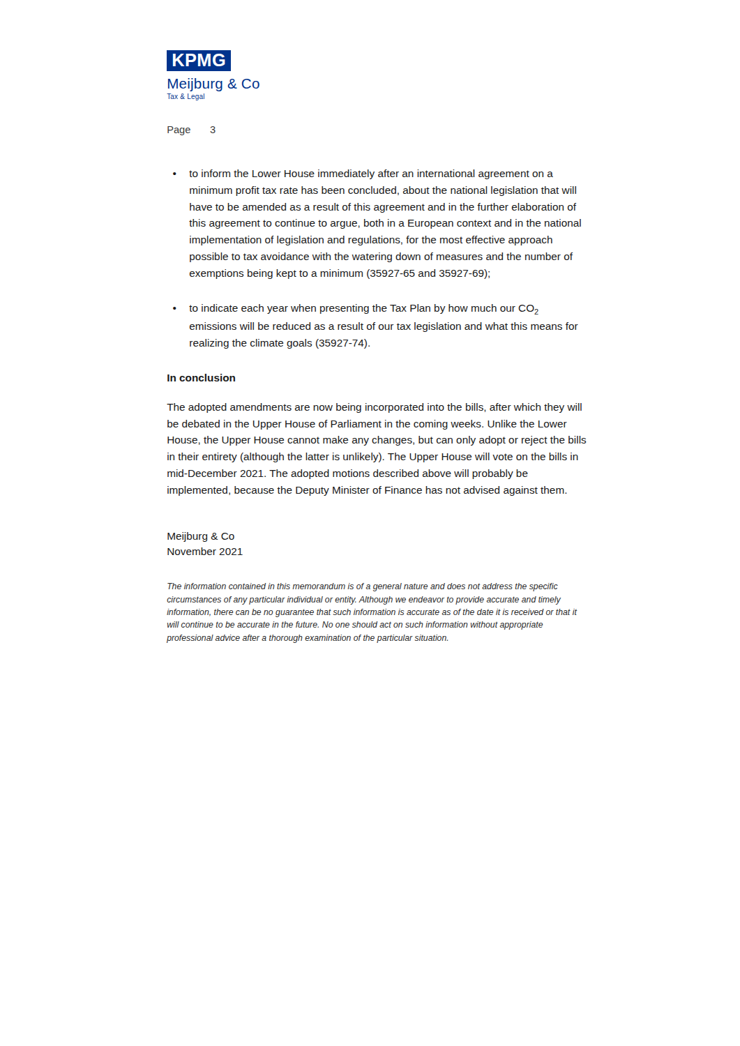KPMG
Meijburg & Co
Tax & Legal
Page 3
to inform the Lower House immediately after an international agreement on a minimum profit tax rate has been concluded, about the national legislation that will have to be amended as a result of this agreement and in the further elaboration of this agreement to continue to argue, both in a European context and in the national implementation of legislation and regulations, for the most effective approach possible to tax avoidance with the watering down of measures and the number of exemptions being kept to a minimum (35927-65 and 35927-69);
to indicate each year when presenting the Tax Plan by how much our CO2 emissions will be reduced as a result of our tax legislation and what this means for realizing the climate goals (35927-74).
In conclusion
The adopted amendments are now being incorporated into the bills, after which they will be debated in the Upper House of Parliament in the coming weeks. Unlike the Lower House, the Upper House cannot make any changes, but can only adopt or reject the bills in their entirety (although the latter is unlikely). The Upper House will vote on the bills in mid-December 2021. The adopted motions described above will probably be implemented, because the Deputy Minister of Finance has not advised against them.
Meijburg & Co
November 2021
The information contained in this memorandum is of a general nature and does not address the specific circumstances of any particular individual or entity. Although we endeavor to provide accurate and timely information, there can be no guarantee that such information is accurate as of the date it is received or that it will continue to be accurate in the future. No one should act on such information without appropriate professional advice after a thorough examination of the particular situation.